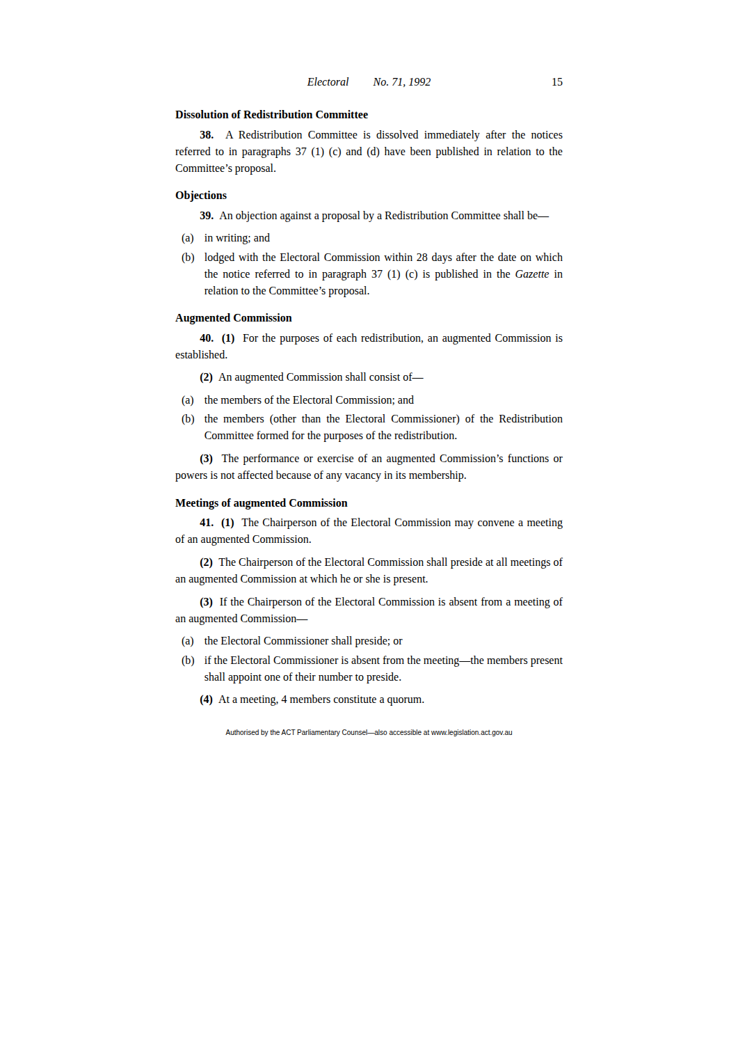ElectoralNo. 71, 1992 15
Dissolution of Redistribution Committee
38. A Redistribution Committee is dissolved immediately after the notices referred to in paragraphs 37 (1) (c) and (d) have been published in relation to the Committee’s proposal.
Objections
39. An objection against a proposal by a Redistribution Committee shall be—
(a) in writing; and
(b) lodged with the Electoral Commission within 28 days after the date on which the notice referred to in paragraph 37 (1) (c) is published in the Gazette in relation to the Committee’s proposal.
Augmented Commission
40. (1) For the purposes of each redistribution, an augmented Commission is established.
(2) An augmented Commission shall consist of—
(a) the members of the Electoral Commission; and
(b) the members (other than the Electoral Commissioner) of the Redistribution Committee formed for the purposes of the redistribution.
(3) The performance or exercise of an augmented Commission’s functions or powers is not affected because of any vacancy in its membership.
Meetings of augmented Commission
41. (1) The Chairperson of the Electoral Commission may convene a meeting of an augmented Commission.
(2) The Chairperson of the Electoral Commission shall preside at all meetings of an augmented Commission at which he or she is present.
(3) If the Chairperson of the Electoral Commission is absent from a meeting of an augmented Commission—
(a) the Electoral Commissioner shall preside; or
(b) if the Electoral Commissioner is absent from the meeting—the members present shall appoint one of their number to preside.
(4) At a meeting, 4 members constitute a quorum.
Authorised by the ACT Parliamentary Counsel—also accessible at www.legislation.act.gov.au